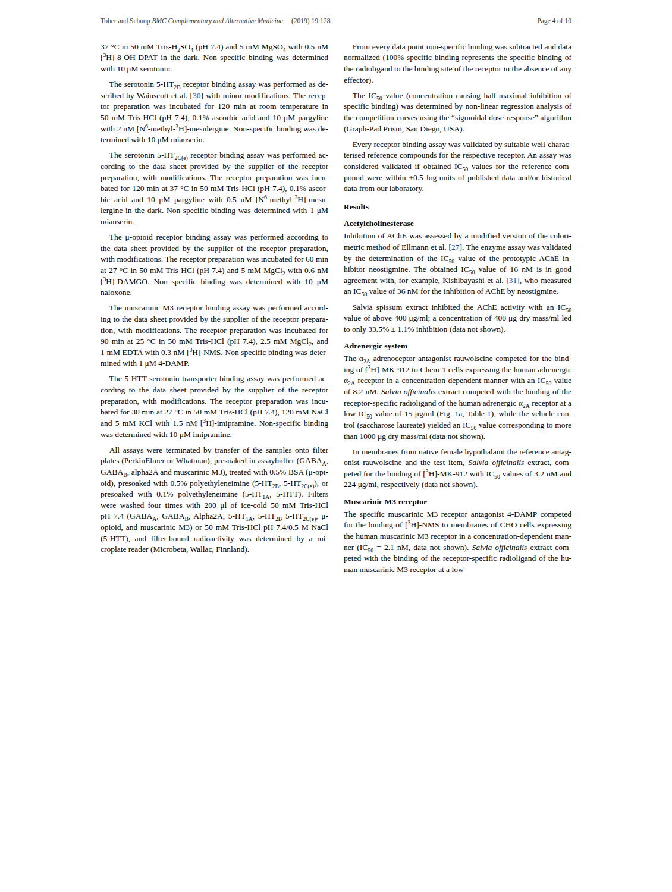Tober and Schoop BMC Complementary and Alternative Medicine (2019) 19:128
Page 4 of 10
37 °C in 50 mM Tris-H2SO4 (pH 7.4) and 5 mM MgSO4 with 0.5 nM [3H]-8-OH-DPAT in the dark. Non specific binding was determined with 10 μM serotonin.
The serotonin 5-HT2B receptor binding assay was performed as described by Wainscott et al. [30] with minor modifications. The receptor preparation was incubated for 120 min at room temperature in 50 mM Tris-HCl (pH 7.4), 0.1% ascorbic acid and 10 μM pargyline with 2 nM [N6-methyl-3H]-mesulergine. Non-specific binding was determined with 10 μM mianserin.
The serotonin 5-HT2C(e) receptor binding assay was performed according to the data sheet provided by the supplier of the receptor preparation, with modifications. The receptor preparation was incubated for 120 min at 37 °C in 50 mM Tris-HCl (pH 7.4), 0.1% ascorbic acid and 10 μM pargyline with 0.5 nM [N6-methyl-3H]-mesulergine in the dark. Non-specific binding was determined with 1 μM mianserin.
The μ-opioid receptor binding assay was performed according to the data sheet provided by the supplier of the receptor preparation, with modifications. The receptor preparation was incubated for 60 min at 27 °C in 50 mM Tris-HCl (pH 7.4) and 5 mM MgCl2 with 0.6 nM [3H]-DAMGO. Non specific binding was determined with 10 μM naloxone.
The muscarinic M3 receptor binding assay was performed according to the data sheet provided by the supplier of the receptor preparation, with modifications. The receptor preparation was incubated for 90 min at 25 °C in 50 mM Tris-HCl (pH 7.4), 2.5 mM MgCl2, and 1 mM EDTA with 0.3 nM [3H]-NMS. Non specific binding was determined with 1 μM 4-DAMP.
The 5-HTT serotonin transporter binding assay was performed according to the data sheet provided by the supplier of the receptor preparation, with modifications. The receptor preparation was incubated for 30 min at 27 °C in 50 mM Tris-HCl (pH 7.4), 120 mM NaCl and 5 mM KCl with 1.5 nM [3H]-imipramine. Non-specific binding was determined with 10 μM imipramine.
All assays were terminated by transfer of the samples onto filter plates (PerkinElmer or Whatman), presoaked in assaybuffer (GABAA, GABAB, alpha2A and muscarinic M3), treated with 0.5% BSA (μ-opioid), presoaked with 0.5% polyethyleneimine (5-HT2B, 5-HT2C(e)), or presoaked with 0.1% polyethyleneimine (5-HT1A, 5-HTT). Filters were washed four times with 200 μl of ice-cold 50 mM Tris-HCl pH 7.4 (GABAA, GABAB, Alpha2A, 5-HT1A, 5-HT2B 5-HT2C(e), μ-opioid, and muscarinic M3) or 50 mM Tris-HCl pH 7.4/0.5 M NaCl (5-HTT), and filter-bound radioactivity was determined by a microplate reader (Microbeta, Wallac, Finnland).
From every data point non-specific binding was subtracted and data normalized (100% specific binding represents the specific binding of the radioligand to the binding site of the receptor in the absence of any effector).
The IC50 value (concentration causing half-maximal inhibition of specific binding) was determined by non-linear regression analysis of the competition curves using the “sigmoidal dose-response” algorithm (Graph-Pad Prism, San Diego, USA).
Every receptor binding assay was validated by suitable well-characterised reference compounds for the respective receptor. An assay was considered validated if obtained IC50 values for the reference compound were within ±0.5 log-units of published data and/or historical data from our laboratory.
Results
Acetylcholinesterase
Inhibition of AChE was assessed by a modified version of the colorimetric method of Ellmann et al. [27]. The enzyme assay was validated by the determination of the IC50 value of the prototypic AChE inhibitor neostigmine. The obtained IC50 value of 16 nM is in good agreement with, for example, Kishibayashi et al. [31], who measured an IC50 value of 36 nM for the inhibition of AChE by neostigmine.
Salvia spissum extract inhibited the AChE activity with an IC50 value of above 400 μg/ml; a concentration of 400 μg dry mass/ml led to only 33.5% ± 1.1% inhibition (data not shown).
Adrenergic system
The α2A adrenoceptor antagonist rauwolscine competed for the binding of [3H]-MK-912 to Chem-1 cells expressing the human adrenergic α2A receptor in a concentration-dependent manner with an IC50 value of 8.2 nM. Salvia officinalis extract competed with the binding of the receptor-specific radioligand of the human adrenergic α2A receptor at a low IC50 value of 15 μg/ml (Fig. 1a, Table 1), while the vehicle control (saccharose laureate) yielded an IC50 value corresponding to more than 1000 μg dry mass/ml (data not shown).
In membranes from native female hypothalami the reference antagonist rauwolscine and the test item, Salvia officinalis extract, competed for the binding of [3H]-MK-912 with IC50 values of 3.2 nM and 224 μg/ml, respectively (data not shown).
Muscarinic M3 receptor
The specific muscarinic M3 receptor antagonist 4-DAMP competed for the binding of [3H]-NMS to membranes of CHO cells expressing the human muscarinic M3 receptor in a concentration-dependent manner (IC50 = 2.1 nM, data not shown). Salvia officinalis extract competed with the binding of the receptor-specific radioligand of the human muscarinic M3 receptor at a low